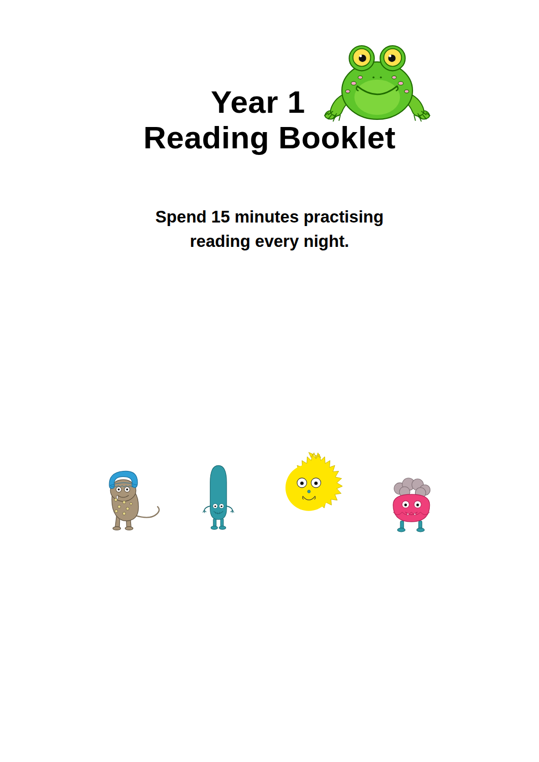Year 1 Reading Booklet
Spend 15 minutes practising reading every night.